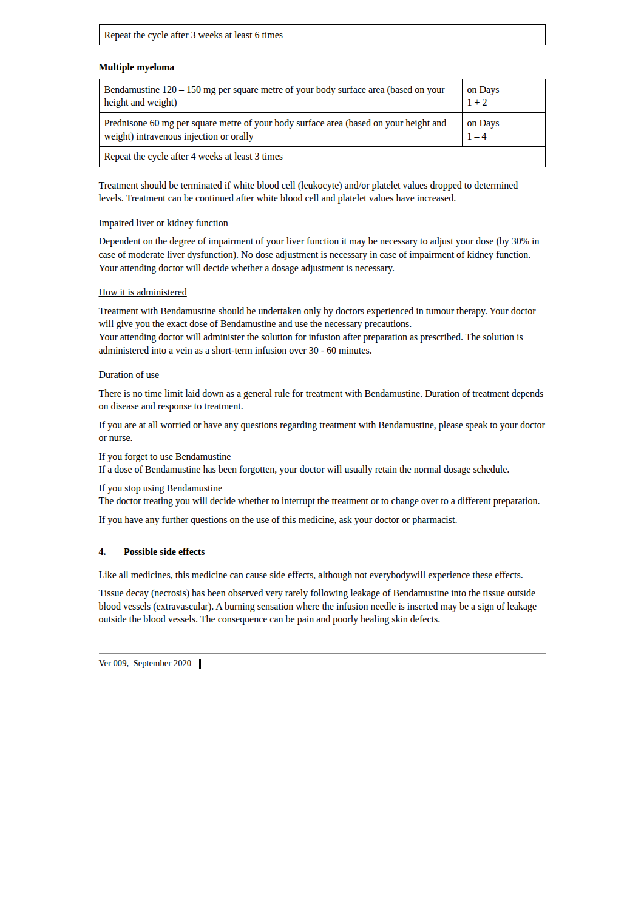| Repeat the cycle after 3 weeks at least 6 times |
Multiple myeloma
| Bendamustine 120 – 150 mg per square metre of your body surface area (based on your height and weight) | on Days 1 + 2 |
| Prednisone 60 mg per square metre of your body surface area (based on your height and weight) intravenous injection or orally | on Days 1 – 4 |
| Repeat the cycle after 4 weeks at least 3 times |
Treatment should be terminated if white blood cell (leukocyte) and/or platelet values dropped to determined levels. Treatment can be continued after white blood cell and platelet values have increased.
Impaired liver or kidney function
Dependent on the degree of impairment of your liver function it may be necessary to adjust your dose (by 30% in case of moderate liver dysfunction). No dose adjustment is necessary in case of impairment of kidney function. Your attending doctor will decide whether a dosage adjustment is necessary.
How it is administered
Treatment with Bendamustine should be undertaken only by doctors experienced in tumour therapy. Your doctor will give you the exact dose of Bendamustine and use the necessary precautions.
Your attending doctor will administer the solution for infusion after preparation as prescribed. The solution is administered into a vein as a short-term infusion over 30 - 60 minutes.
Duration of use
There is no time limit laid down as a general rule for treatment with Bendamustine. Duration of treatment depends on disease and response to treatment.
If you are at all worried or have any questions regarding treatment with Bendamustine, please speak to your doctor or nurse.
If you forget to use Bendamustine
If a dose of Bendamustine has been forgotten, your doctor will usually retain the normal dosage schedule.
If you stop using Bendamustine
The doctor treating you will decide whether to interrupt the treatment or to change over to a different preparation.
If you have any further questions on the use of this medicine, ask your doctor or pharmacist.
4. Possible side effects
Like all medicines, this medicine can cause side effects, although not everybodywill experience these effects.
Tissue decay (necrosis) has been observed very rarely following leakage of Bendamustine into the tissue outside blood vessels (extravascular). A burning sensation where the infusion needle is inserted may be a sign of leakage outside the blood vessels. The consequence can be pain and poorly healing skin defects.
Ver 009, September 2020